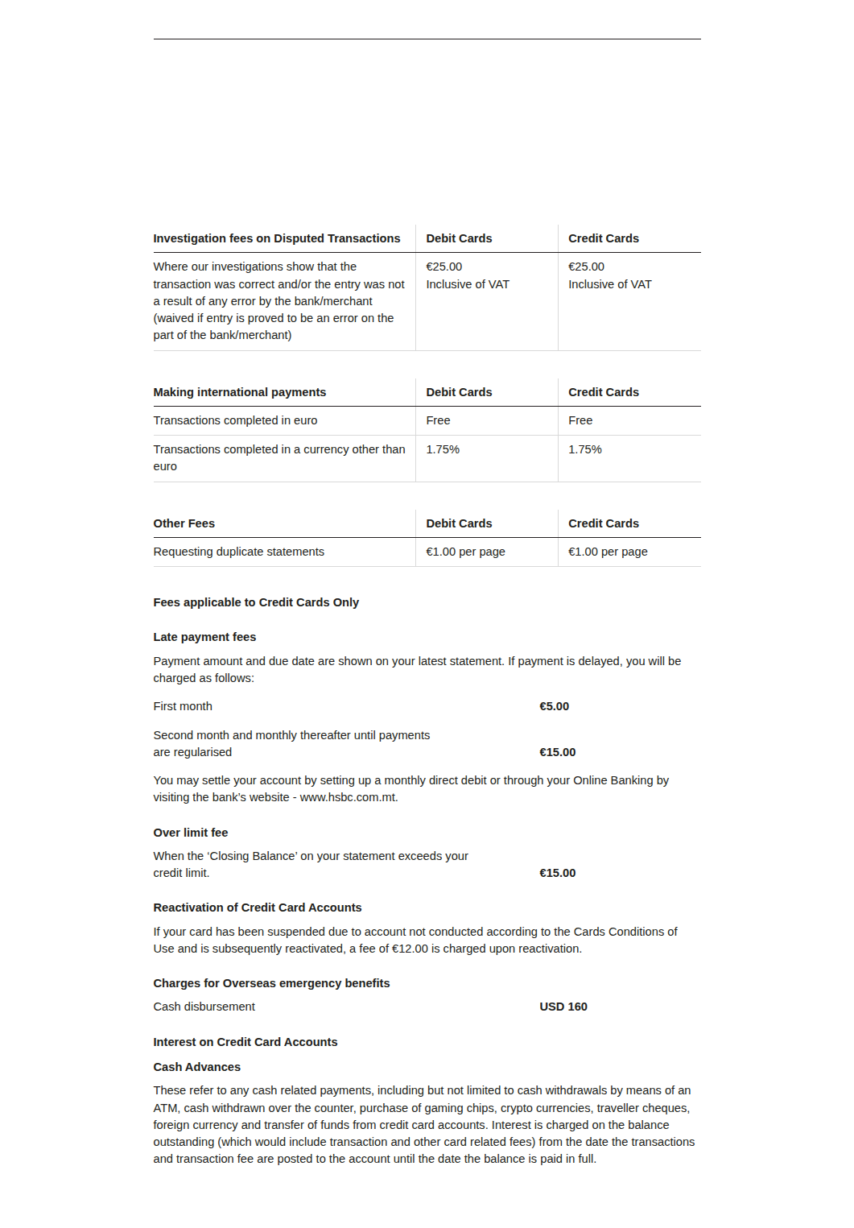| Investigation fees on Disputed Transactions | Debit Cards | Credit Cards |
| --- | --- | --- |
| Where our investigations show that the transaction was correct and/or the entry was not a result of any error by the bank/merchant (waived if entry is proved to be an error on the part of the bank/merchant) | €25.00 Inclusive of VAT | €25.00 Inclusive of VAT |
| Making international payments | Debit Cards | Credit Cards |
| --- | --- | --- |
| Transactions completed in euro | Free | Free |
| Transactions completed in a currency other than euro | 1.75% | 1.75% |
| Other Fees | Debit Cards | Credit Cards |
| --- | --- | --- |
| Requesting duplicate statements | €1.00 per page | €1.00 per page |
Fees applicable to Credit Cards Only
Late payment fees
Payment amount and due date are shown on your latest statement. If payment is delayed, you will be charged as follows:
First month
€5.00
Second month and monthly thereafter until payments
are regularised
€15.00
You may settle your account by setting up a monthly direct debit or through your Online Banking by visiting the bank’s website - www.hsbc.com.mt.
Over limit fee
When the ‘Closing Balance’ on your statement exceeds your
credit limit.
€15.00
Reactivation of Credit Card Accounts
If your card has been suspended due to account not conducted according to the Cards Conditions of Use and is subsequently reactivated, a fee of €12.00 is charged upon reactivation.
Charges for Overseas emergency benefits
Cash disbursement
USD 160
Interest on Credit Card Accounts
Cash Advances
These refer to any cash related payments, including but not limited to cash withdrawals by means of an ATM, cash withdrawn over the counter, purchase of gaming chips, crypto currencies, traveller cheques, foreign currency and transfer of funds from credit card accounts. Interest is charged on the balance outstanding (which would include transaction and other card related fees) from the date the transactions and transaction fee are posted to the account until the date the balance is paid in full.